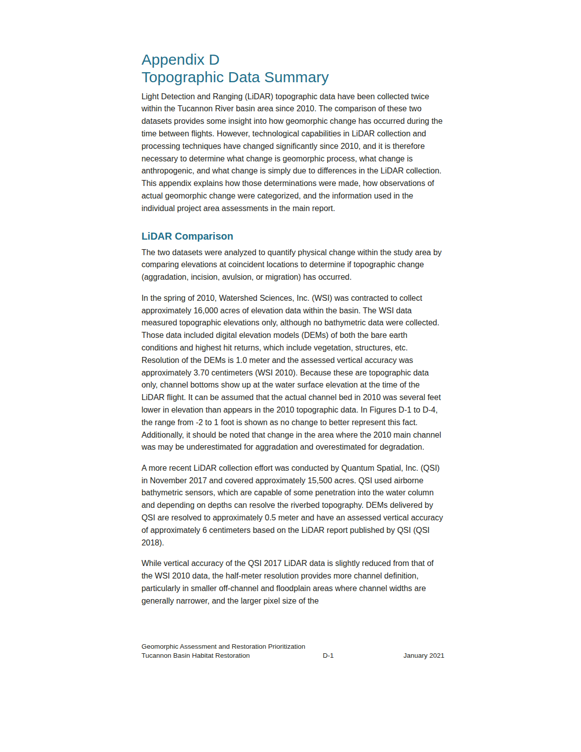Appendix DTopographic Data Summary
Light Detection and Ranging (LiDAR) topographic data have been collected twice within the Tucannon River basin area since 2010. The comparison of these two datasets provides some insight into how geomorphic change has occurred during the time between flights. However, technological capabilities in LiDAR collection and processing techniques have changed significantly since 2010, and it is therefore necessary to determine what change is geomorphic process, what change is anthropogenic, and what change is simply due to differences in the LiDAR collection. This appendix explains how those determinations were made, how observations of actual geomorphic change were categorized, and the information used in the individual project area assessments in the main report.
LiDAR Comparison
The two datasets were analyzed to quantify physical change within the study area by comparing elevations at coincident locations to determine if topographic change (aggradation, incision, avulsion, or migration) has occurred.
In the spring of 2010, Watershed Sciences, Inc. (WSI) was contracted to collect approximately 16,000 acres of elevation data within the basin. The WSI data measured topographic elevations only, although no bathymetric data were collected. Those data included digital elevation models (DEMs) of both the bare earth conditions and highest hit returns, which include vegetation, structures, etc. Resolution of the DEMs is 1.0 meter and the assessed vertical accuracy was approximately 3.70 centimeters (WSI 2010). Because these are topographic data only, channel bottoms show up at the water surface elevation at the time of the LiDAR flight. It can be assumed that the actual channel bed in 2010 was several feet lower in elevation than appears in the 2010 topographic data. In Figures D-1 to D-4, the range from -2 to 1 foot is shown as no change to better represent this fact. Additionally, it should be noted that change in the area where the 2010 main channel was may be underestimated for aggradation and overestimated for degradation.
A more recent LiDAR collection effort was conducted by Quantum Spatial, Inc. (QSI) in November 2017 and covered approximately 15,500 acres. QSI used airborne bathymetric sensors, which are capable of some penetration into the water column and depending on depths can resolve the riverbed topography. DEMs delivered by QSI are resolved to approximately 0.5 meter and have an assessed vertical accuracy of approximately 6 centimeters based on the LiDAR report published by QSI (QSI 2018).
While vertical accuracy of the QSI 2017 LiDAR data is slightly reduced from that of the WSI 2010 data, the half-meter resolution provides more channel definition, particularly in smaller off-channel and floodplain areas where channel widths are generally narrower, and the larger pixel size of the
| Geomorphic Assessment and Restoration Prioritization | | |
| Tucannon Basin Habitat Restoration | D-1 | January 2021 |